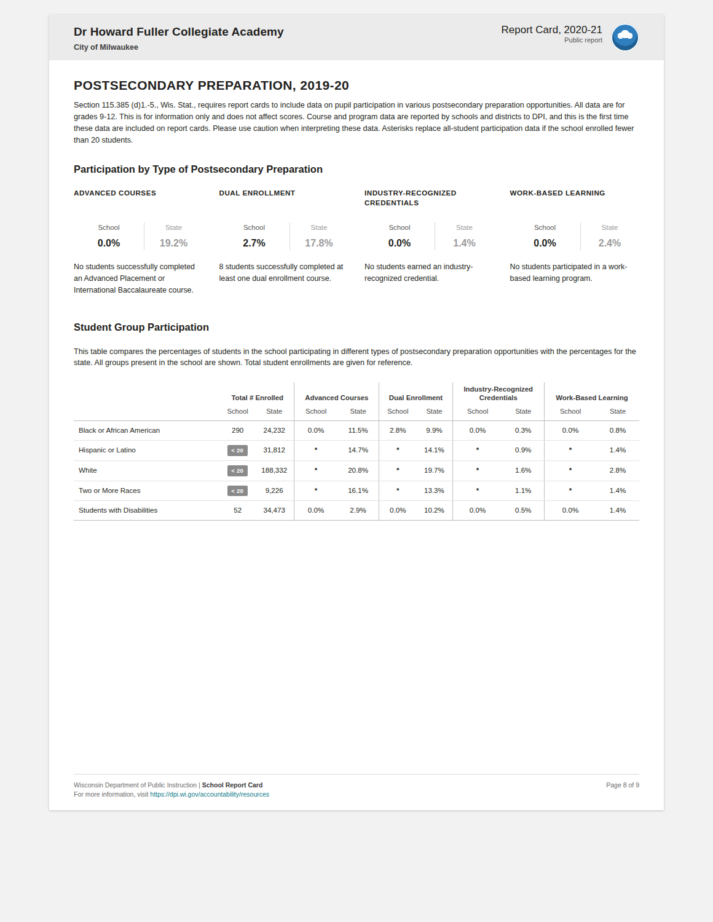Dr Howard Fuller Collegiate Academy
City of Milwaukee
Report Card, 2020-21
Public report
POSTSECONDARY PREPARATION, 2019-20
Section 115.385 (d)1.-5., Wis. Stat., requires report cards to include data on pupil participation in various postsecondary preparation opportunities. All data are for grades 9-12. This is for information only and does not affect scores. Course and program data are reported by schools and districts to DPI, and this is the first time these data are included on report cards. Please use caution when interpreting these data. Asterisks replace all-student participation data if the school enrolled fewer than 20 students.
Participation by Type of Postsecondary Preparation
ADVANCED COURSES
School
0.0%
State
19.2%
No students successfully completed an Advanced Placement or International Baccalaureate course.
DUAL ENROLLMENT
School
2.7%
State
17.8%
8 students successfully completed at least one dual enrollment course.
INDUSTRY-RECOGNIZED
CREDENTIALS
School
0.0%
State
1.4%
No students earned an industry-recognized credential.
WORK-BASED LEARNING
School
0.0%
State
2.4%
No students participated in a work-based learning program.
Student Group Participation
This table compares the percentages of students in the school participating in different types of postsecondary preparation opportunities with the percentages for the state. All groups present in the school are shown. Total student enrollments are given for reference.
| | Total # Enrolled | Advanced Courses | Dual Enrollment | Industry-Recognized Credentials | Work-Based Learning |
| --- | --- | --- | --- | --- | --- |
| | School | State | School | State | School | State | School | State | School | State |
| Black or African American | 290 | 24,232 | 0.0% | 11.5% | 2.8% | 9.9% | 0.0% | 0.3% | 0.0% | 0.8% |
| Hispanic or Latino | < 20 | 31,812 | * | 14.7% | * | 14.1% | * | 0.9% | * | 1.4% |
| White | < 20 | 188,332 | * | 20.8% | * | 19.7% | * | 1.6% | * | 2.8% |
| Two or More Races | < 20 | 9,226 | * | 16.1% | * | 13.3% | * | 1.1% | * | 1.4% |
| Students with Disabilities | 52 | 34,473 | 0.0% | 2.9% | 0.0% | 10.2% | 0.0% | 0.5% | 0.0% | 1.4% |
Wisconsin Department of Public Instruction | School Report Card
For more information, visit https://dpi.wi.gov/accountability/resources
Page 8 of 9